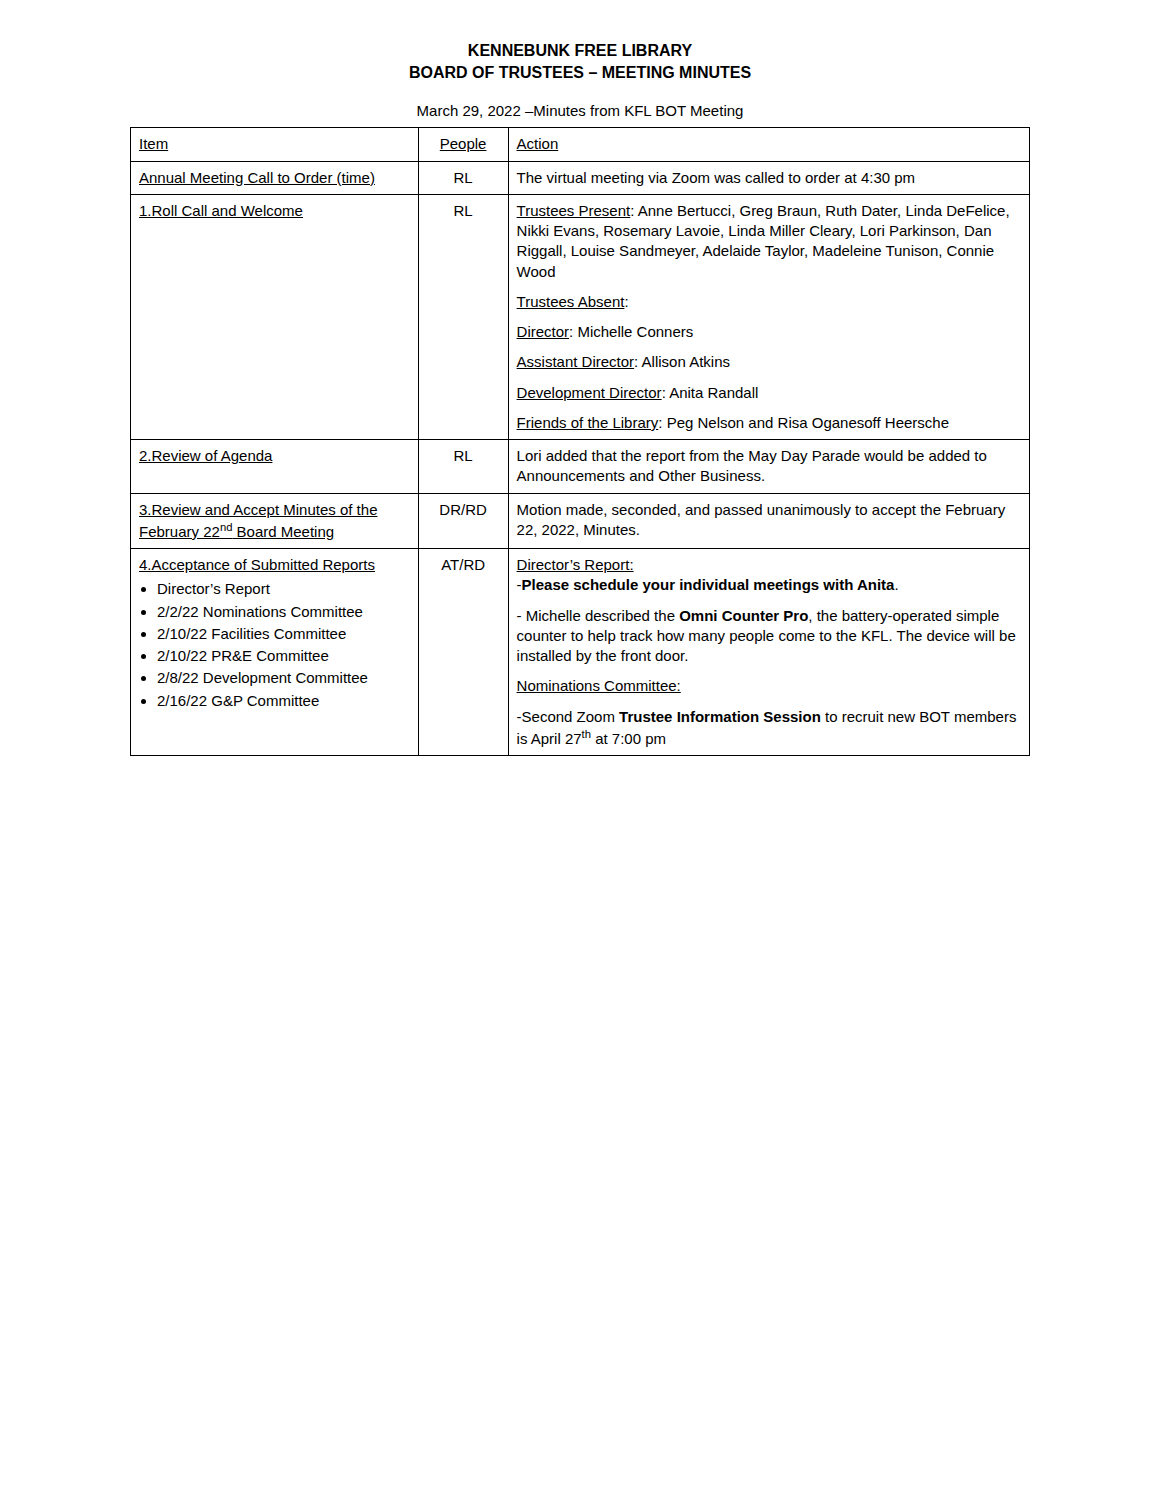KENNEBUNK FREE LIBRARY
BOARD OF TRUSTEES – MEETING MINUTES
March 29, 2022 –Minutes from KFL BOT Meeting
| Item | People | Action |
| --- | --- | --- |
| Annual Meeting Call to Order (time) | RL | The virtual meeting via Zoom was called to order at 4:30 pm |
| 1.Roll Call and Welcome | RL | Trustees Present : Anne Bertucci, Greg Braun, Ruth Dater, Linda DeFelice, Nikki Evans, Rosemary Lavoie, Linda Miller Cleary, Lori Parkinson, Dan Riggall, Louise Sandmeyer, Adelaide Taylor, Madeleine Tunison, Connie Wood Trustees Absent : Director : Michelle Conners Assistant Director : Allison Atkins Development Director : Anita Randall Friends of the Library : Peg Nelson and Risa Oganesoff Heersche |
| 2.Review of Agenda | RL | Lori added that the report from the May Day Parade would be added to Announcements and Other Business. |
| 3.Review and Accept Minutes of the February 22 nd Board Meeting | DR/RD | Motion made, seconded, and passed unanimously to accept the February 22, 2022, Minutes. |
| 4.Acceptance of Submitted Reports Director’s Report 2/2/22 Nominations Committee 2/10/22 Facilities Committee 2/10/22 PR&E Committee 2/8/22 Development Committee 2/16/22 G&P Committee | AT/RD | Director’s Report: - Please schedule your individual meetings with Anita . - Michelle described the Omni Counter Pro , the battery-operated simple counter to help track how many people come to the KFL. The device will be installed by the front door. Nominations Committee: -Second Zoom Trustee Information Session to recruit new BOT members is April 27 th at 7:00 pm |